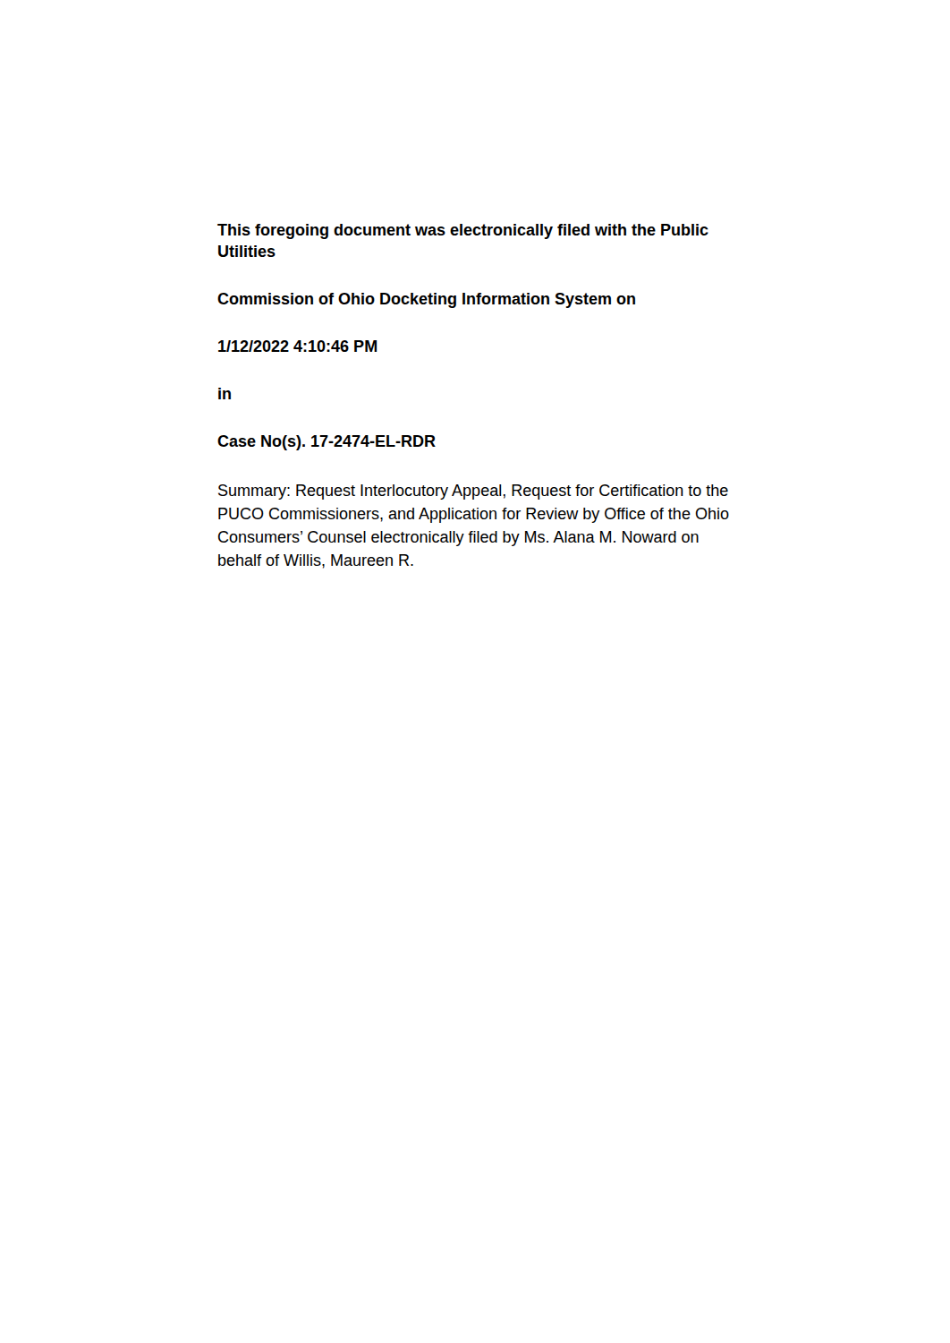This foregoing document was electronically filed with the Public Utilities
Commission of Ohio Docketing Information System on
1/12/2022 4:10:46 PM
in
Case No(s). 17-2474-EL-RDR
Summary: Request Interlocutory Appeal, Request for Certification to the PUCO Commissioners, and Application for Review by Office of the Ohio Consumers’ Counsel electronically filed by Ms. Alana M. Noward on behalf of Willis, Maureen R.